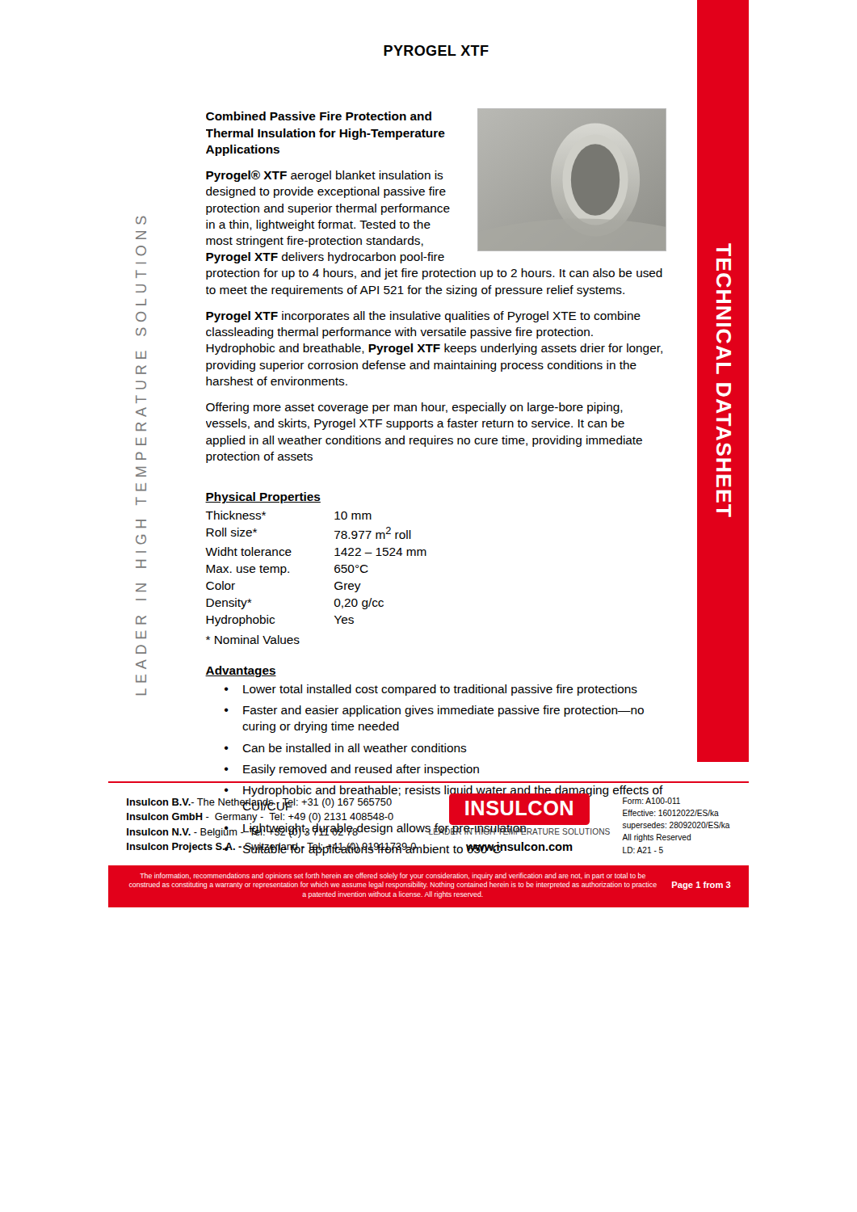LEADER IN HIGH TEMPERATURE SOLUTIONS
TECHNICAL DATASHEET
PYROGEL XTF
Combined Passive Fire Protection and Thermal Insulation for High-Temperature Applications
Pyrogel® XTF aerogel blanket insulation is designed to provide exceptional passive fire protection and superior thermal performance in a thin, lightweight format. Tested to the most stringent fire-protection standards, Pyrogel XTF delivers hydrocarbon pool-fire protection for up to 4 hours, and jet fire protection up to 2 hours. It can also be used to meet the requirements of API 521 for the sizing of pressure relief systems.
Pyrogel XTF incorporates all the insulative qualities of Pyrogel XTE to combine classleading thermal performance with versatile passive fire protection. Hydrophobic and breathable, Pyrogel XTF keeps underlying assets drier for longer, providing superior corrosion defense and maintaining process conditions in the harshest of environments.
Offering more asset coverage per man hour, especially on large-bore piping, vessels, and skirts, Pyrogel XTF supports a faster return to service. It can be applied in all weather conditions and requires no cure time, providing immediate protection of assets
Physical Properties
| Thickness* | 10 mm |
| Roll size* | 78.977 m 2 roll |
| Widht tolerance | 1422 – 1524 mm |
| Max. use temp. | 650°C |
| Color | Grey |
| Density* | 0,20 g/cc |
| Hydrophobic | Yes |
* Nominal Values
Advantages
Lower total installed cost compared to traditional passive fire protections
Faster and easier application gives immediate passive fire protection—no curing or drying time needed
Can be installed in all weather conditions
Easily removed and reused after inspection
Hydrophobic and breathable; resists liquid water and the damaging effects of CUI/CUF
Lightweight, durable design allows for pre-insulation
Suitable for applications from ambient to 650°C
Insulcon B.V.- The Netherlands - Tel: +31 (0) 167 565750
Insulcon GmbH - Germany - Tel: +49 (0) 2131 408548-0
Insulcon N.V. - Belgium - Tel: +32 (0) 3 711 02 78
Insulcon Projects S.A. - Switzerland - Tel: +41 (0) 91911739-0
INSULCON
LEADER IN HIGH TEMPERATURE SOLUTIONS
www.insulcon.com
Form: A100-011
Effective: 16012022/ES/ka
supersedes: 28092020/ES/ka
All rights Reserved
LD: A21 - 5
The information, recommendations and opinions set forth herein are offered solely for your consideration, inquiry and verification and are not, in part or total to be construed as constituting a warranty or representation for which we assume legal responsibility. Nothing contained herein is to be interpreted as authorization to practice a patented invention without a license. All rights reserved.
Page 1 from 3